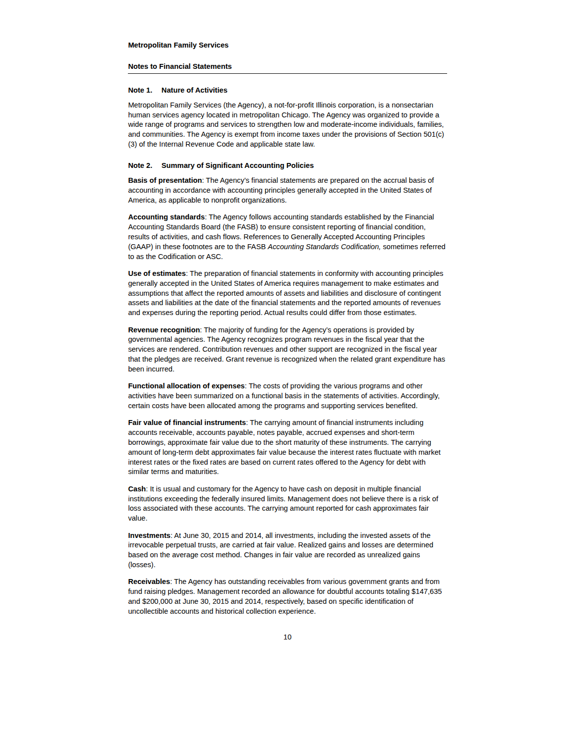Metropolitan Family Services
Notes to Financial Statements
Note 1. Nature of Activities
Metropolitan Family Services (the Agency), a not-for-profit Illinois corporation, is a nonsectarian human services agency located in metropolitan Chicago. The Agency was organized to provide a wide range of programs and services to strengthen low and moderate-income individuals, families, and communities. The Agency is exempt from income taxes under the provisions of Section 501(c)(3) of the Internal Revenue Code and applicable state law.
Note 2. Summary of Significant Accounting Policies
Basis of presentation: The Agency’s financial statements are prepared on the accrual basis of accounting in accordance with accounting principles generally accepted in the United States of America, as applicable to nonprofit organizations.
Accounting standards: The Agency follows accounting standards established by the Financial Accounting Standards Board (the FASB) to ensure consistent reporting of financial condition, results of activities, and cash flows. References to Generally Accepted Accounting Principles (GAAP) in these footnotes are to the FASB Accounting Standards Codification, sometimes referred to as the Codification or ASC.
Use of estimates: The preparation of financial statements in conformity with accounting principles generally accepted in the United States of America requires management to make estimates and assumptions that affect the reported amounts of assets and liabilities and disclosure of contingent assets and liabilities at the date of the financial statements and the reported amounts of revenues and expenses during the reporting period. Actual results could differ from those estimates.
Revenue recognition: The majority of funding for the Agency’s operations is provided by governmental agencies. The Agency recognizes program revenues in the fiscal year that the services are rendered. Contribution revenues and other support are recognized in the fiscal year that the pledges are received. Grant revenue is recognized when the related grant expenditure has been incurred.
Functional allocation of expenses: The costs of providing the various programs and other activities have been summarized on a functional basis in the statements of activities. Accordingly, certain costs have been allocated among the programs and supporting services benefited.
Fair value of financial instruments: The carrying amount of financial instruments including accounts receivable, accounts payable, notes payable, accrued expenses and short-term borrowings, approximate fair value due to the short maturity of these instruments. The carrying amount of long-term debt approximates fair value because the interest rates fluctuate with market interest rates or the fixed rates are based on current rates offered to the Agency for debt with similar terms and maturities.
Cash: It is usual and customary for the Agency to have cash on deposit in multiple financial institutions exceeding the federally insured limits. Management does not believe there is a risk of loss associated with these accounts. The carrying amount reported for cash approximates fair value.
Investments: At June 30, 2015 and 2014, all investments, including the invested assets of the irrevocable perpetual trusts, are carried at fair value. Realized gains and losses are determined based on the average cost method. Changes in fair value are recorded as unrealized gains (losses).
Receivables: The Agency has outstanding receivables from various government grants and from fund raising pledges. Management recorded an allowance for doubtful accounts totaling $147,635 and $200,000 at June 30, 2015 and 2014, respectively, based on specific identification of uncollectible accounts and historical collection experience.
10